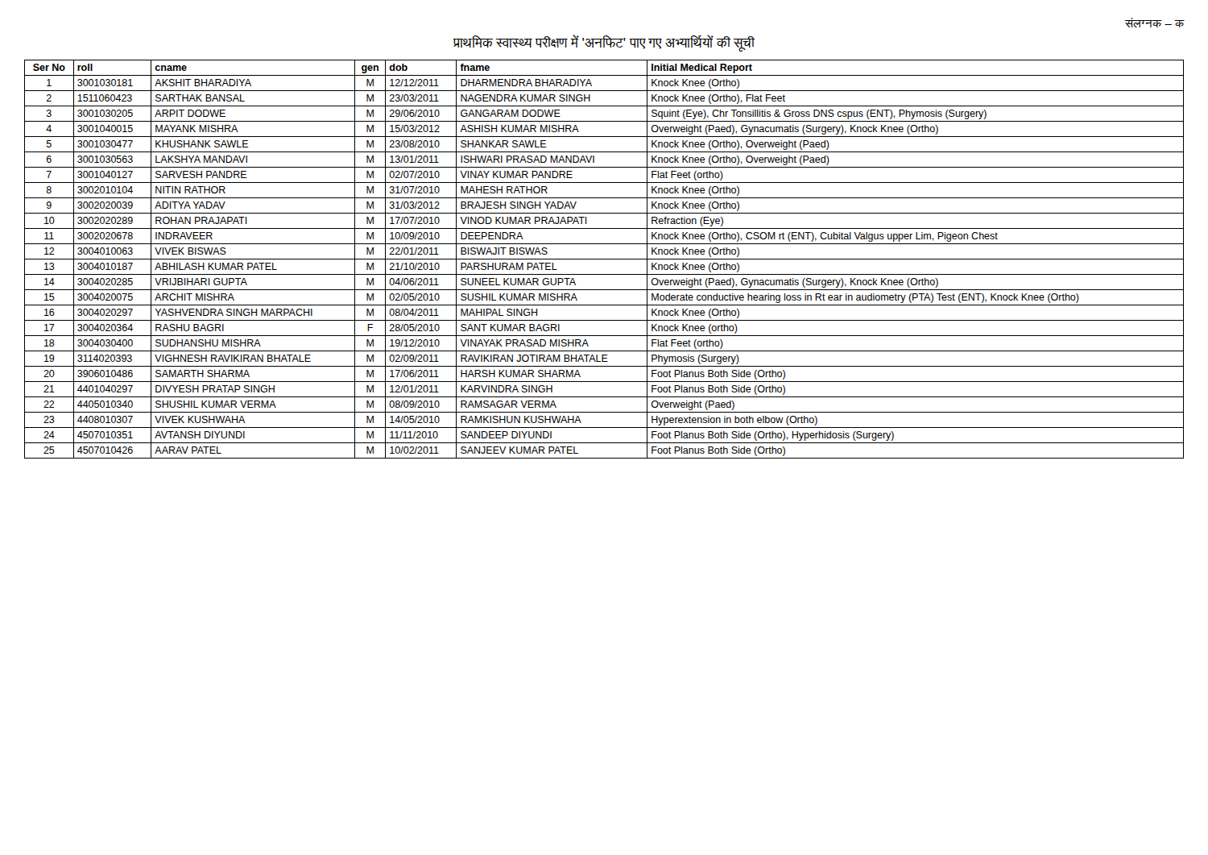संलग्नक – क
प्राथमिक स्वास्थ्य परीक्षण में 'अनफिट' पाए गए अभ्यार्थियों की सूची
| Ser No | roll | cname | gen | dob | fname | Initial Medical Report |
| --- | --- | --- | --- | --- | --- | --- |
| 1 | 3001030181 | AKSHIT BHARADIYA | M | 12/12/2011 | DHARMENDRA BHARADIYA | Knock Knee (Ortho) |
| 2 | 1511060423 | SARTHAK BANSAL | M | 23/03/2011 | NAGENDRA KUMAR SINGH | Knock Knee (Ortho), Flat Feet |
| 3 | 3001030205 | ARPIT DODWE | M | 29/06/2010 | GANGARAM DODWE | Squint (Eye), Chr Tonsillitis & Gross DNS cspus (ENT), Phymosis (Surgery) |
| 4 | 3001040015 | MAYANK MISHRA | M | 15/03/2012 | ASHISH KUMAR MISHRA | Overweight (Paed), Gynacumatis (Surgery), Knock Knee (Ortho) |
| 5 | 3001030477 | KHUSHANK SAWLE | M | 23/08/2010 | SHANKAR SAWLE | Knock Knee (Ortho), Overweight (Paed) |
| 6 | 3001030563 | LAKSHYA MANDAVI | M | 13/01/2011 | ISHWARI PRASAD MANDAVI | Knock Knee (Ortho), Overweight (Paed) |
| 7 | 3001040127 | SARVESH PANDRE | M | 02/07/2010 | VINAY KUMAR PANDRE | Flat Feet (ortho) |
| 8 | 3002010104 | NITIN RATHOR | M | 31/07/2010 | MAHESH RATHOR | Knock Knee (Ortho) |
| 9 | 3002020039 | ADITYA YADAV | M | 31/03/2012 | BRAJESH SINGH YADAV | Knock Knee (Ortho) |
| 10 | 3002020289 | ROHAN PRAJAPATI | M | 17/07/2010 | VINOD KUMAR PRAJAPATI | Refraction (Eye) |
| 11 | 3002020678 | INDRAVEER | M | 10/09/2010 | DEEPENDRA | Knock Knee (Ortho), CSOM rt (ENT), Cubital Valgus upper Lim, Pigeon Chest |
| 12 | 3004010063 | VIVEK BISWAS | M | 22/01/2011 | BISWAJIT BISWAS | Knock Knee (Ortho) |
| 13 | 3004010187 | ABHILASH KUMAR PATEL | M | 21/10/2010 | PARSHURAM PATEL | Knock Knee (Ortho) |
| 14 | 3004020285 | VRIJBIHARI GUPTA | M | 04/06/2011 | SUNEEL KUMAR GUPTA | Overweight (Paed), Gynacumatis (Surgery), Knock Knee (Ortho) |
| 15 | 3004020075 | ARCHIT MISHRA | M | 02/05/2010 | SUSHIL KUMAR MISHRA | Moderate conductive hearing loss in Rt ear in audiometry (PTA) Test (ENT), Knock Knee (Ortho) |
| 16 | 3004020297 | YASHVENDRA SINGH MARPACHI | M | 08/04/2011 | MAHIPAL SINGH | Knock Knee (Ortho) |
| 17 | 3004020364 | RASHU BAGRI | F | 28/05/2010 | SANT KUMAR BAGRI | Knock Knee (ortho) |
| 18 | 3004030400 | SUDHANSHU MISHRA | M | 19/12/2010 | VINAYAK PRASAD MISHRA | Flat Feet (ortho) |
| 19 | 3114020393 | VIGHNESH RAVIKIRAN BHATALE | M | 02/09/2011 | RAVIKIRAN JOTIRAM BHATALE | Phymosis (Surgery) |
| 20 | 3906010486 | SAMARTH SHARMA | M | 17/06/2011 | HARSH KUMAR SHARMA | Foot Planus Both Side (Ortho) |
| 21 | 4401040297 | DIVYESH PRATAP SINGH | M | 12/01/2011 | KARVINDRA SINGH | Foot Planus Both Side (Ortho) |
| 22 | 4405010340 | SHUSHIL KUMAR VERMA | M | 08/09/2010 | RAMSAGAR VERMA | Overweight (Paed) |
| 23 | 4408010307 | VIVEK KUSHWAHA | M | 14/05/2010 | RAMKISHUN KUSHWAHA | Hyperextension in both elbow (Ortho) |
| 24 | 4507010351 | AVTANSH DIYUNDI | M | 11/11/2010 | SANDEEP DIYUNDI | Foot Planus Both Side (Ortho), Hyperhidosis (Surgery) |
| 25 | 4507010426 | AARAV PATEL | M | 10/02/2011 | SANJEEV KUMAR PATEL | Foot Planus Both Side (Ortho) |